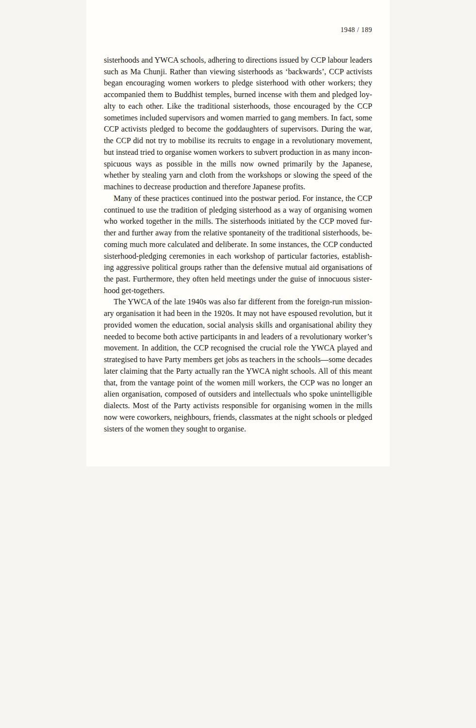1948 / 189
sisterhoods and YWCA schools, adhering to directions issued by CCP labour leaders such as Ma Chunji. Rather than viewing sisterhoods as ‘backwards’, CCP activists began encouraging women workers to pledge sisterhood with other workers; they accompanied them to Buddhist temples, burned incense with them and pledged loyalty to each other. Like the traditional sisterhoods, those encouraged by the CCP sometimes included supervisors and women married to gang members. In fact, some CCP activists pledged to become the goddaughters of supervisors. During the war, the CCP did not try to mobilise its recruits to engage in a revolutionary movement, but instead tried to organise women workers to subvert production in as many inconspicuous ways as possible in the mills now owned primarily by the Japanese, whether by stealing yarn and cloth from the workshops or slowing the speed of the machines to decrease production and therefore Japanese profits.
Many of these practices continued into the postwar period. For instance, the CCP continued to use the tradition of pledging sisterhood as a way of organising women who worked together in the mills. The sisterhoods initiated by the CCP moved further and further away from the relative spontaneity of the traditional sisterhoods, becoming much more calculated and deliberate. In some instances, the CCP conducted sisterhood-pledging ceremonies in each workshop of particular factories, establishing aggressive political groups rather than the defensive mutual aid organisations of the past. Furthermore, they often held meetings under the guise of innocuous sisterhood get-togethers.
The YWCA of the late 1940s was also far different from the foreign-run missionary organisation it had been in the 1920s. It may not have espoused revolution, but it provided women the education, social analysis skills and organisational ability they needed to become both active participants in and leaders of a revolutionary worker’s movement. In addition, the CCP recognised the crucial role the YWCA played and strategised to have Party members get jobs as teachers in the schools—some decades later claiming that the Party actually ran the YWCA night schools. All of this meant that, from the vantage point of the women mill workers, the CCP was no longer an alien organisation, composed of outsiders and intellectuals who spoke unintelligible dialects. Most of the Party activists responsible for organising women in the mills now were coworkers, neighbours, friends, classmates at the night schools or pledged sisters of the women they sought to organise.